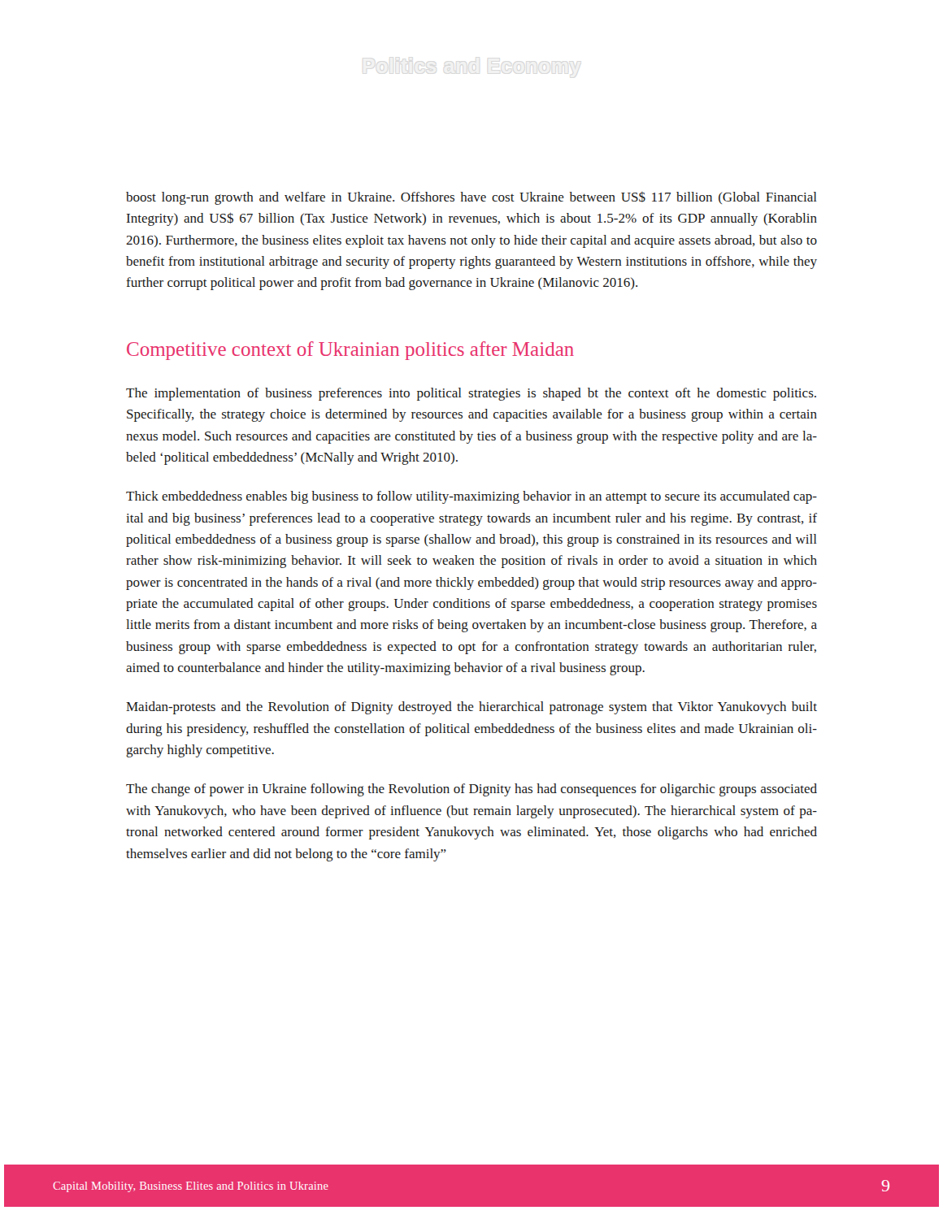Politics and Economy
boost long-run growth and welfare in Ukraine. Offshores have cost Ukraine between US$ 117 billion (Global Financial Integrity) and US$ 67 billion (Tax Justice Network) in revenues, which is about 1.5-2% of its GDP annually (Korablin 2016). Furthermore, the business elites exploit tax havens not only to hide their capital and acquire assets abroad, but also to benefit from institutional arbitrage and security of property rights guaranteed by Western institutions in offshore, while they further corrupt political power and profit from bad governance in Ukraine (Milanovic 2016).
Competitive context of Ukrainian politics after Maidan
The implementation of business preferences into political strategies is shaped bt the context oft he domestic politics. Specifically, the strategy choice is determined by resources and capacities available for a business group within a certain nexus model. Such resources and capacities are constituted by ties of a business group with the respective polity and are labeled ‘political embeddedness’ (McNally and Wright 2010).
Thick embeddedness enables big business to follow utility-maximizing behavior in an attempt to secure its accumulated capital and big business’ preferences lead to a cooperative strategy towards an incumbent ruler and his regime. By contrast, if political embeddedness of a business group is sparse (shallow and broad), this group is constrained in its resources and will rather show risk-minimizing behavior. It will seek to weaken the position of rivals in order to avoid a situation in which power is concentrated in the hands of a rival (and more thickly embedded) group that would strip resources away and appropriate the accumulated capital of other groups. Under conditions of sparse embeddedness, a cooperation strategy promises little merits from a distant incumbent and more risks of being overtaken by an incumbent-close business group. Therefore, a business group with sparse embeddedness is expected to opt for a confrontation strategy towards an authoritarian ruler, aimed to counterbalance and hinder the utility-maximizing behavior of a rival business group.
Maidan-protests and the Revolution of Dignity destroyed the hierarchical patronage system that Viktor Yanukovych built during his presidency, reshuffled the constellation of political embeddedness of the business elites and made Ukrainian oligarchy highly competitive.
The change of power in Ukraine following the Revolution of Dignity has had consequences for oligarchic groups associated with Yanukovych, who have been deprived of influence (but remain largely unprosecuted). The hierarchical system of patronal networked centered around former president Yanukovych was eliminated. Yet, those oligarchs who had enriched themselves earlier and did not belong to the “core family”
Capital Mobility, Business Elites and Politics in Ukraine
9